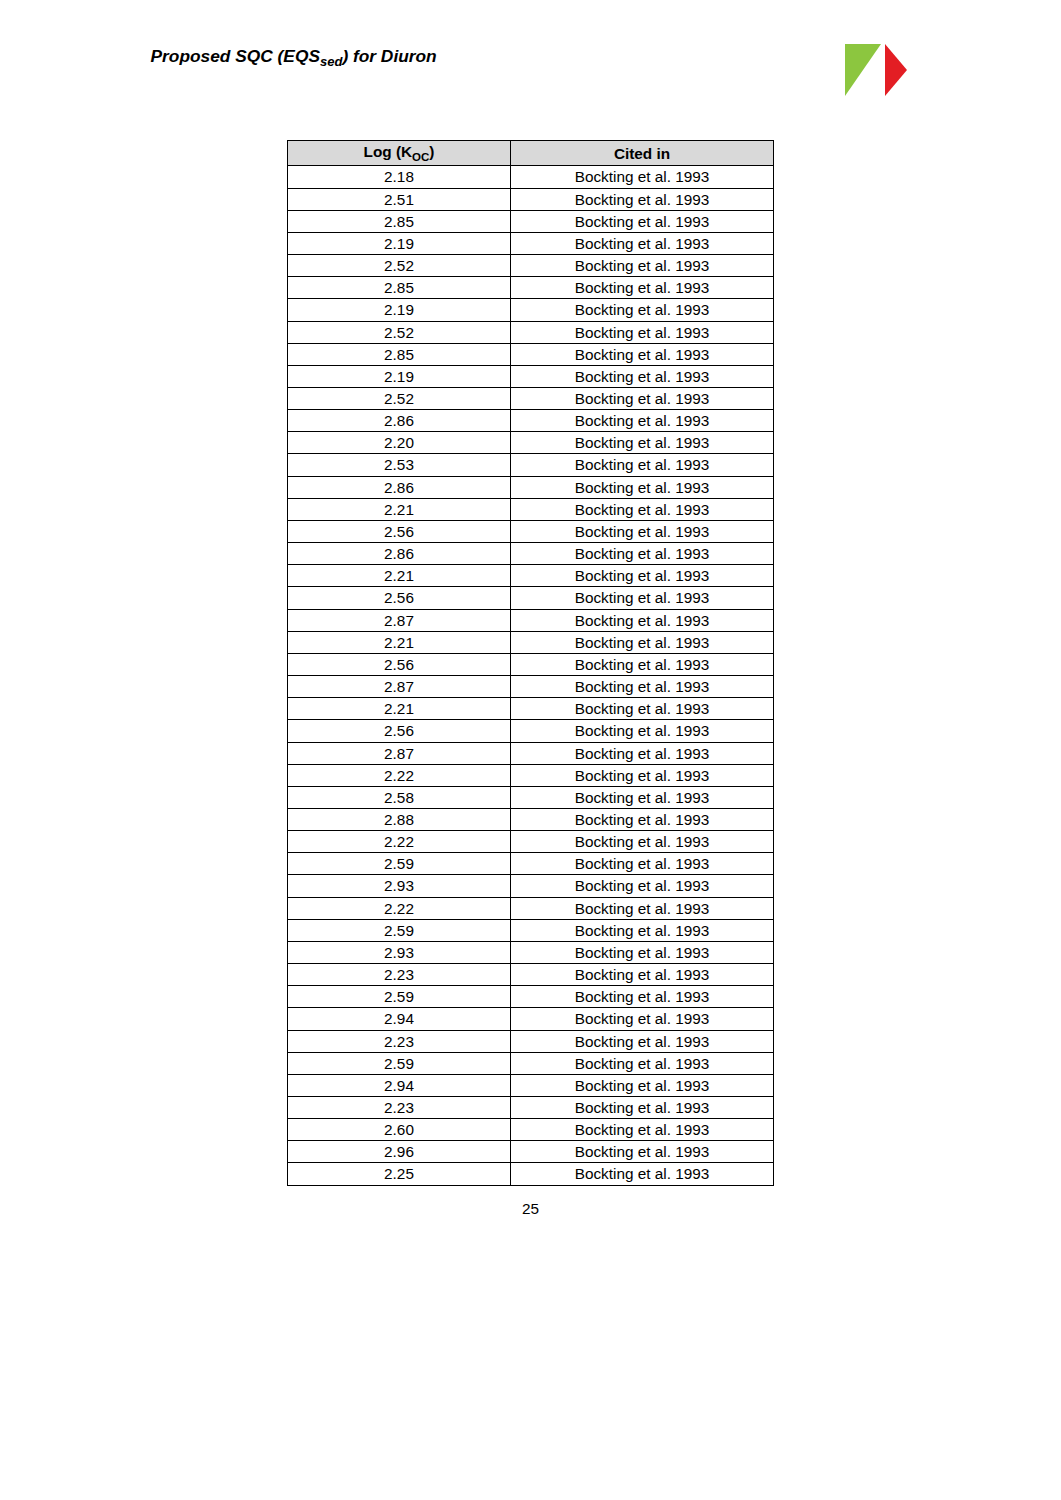Proposed SQC (EQSsed) for Diuron
| Log (K OC ) | Cited in |
| --- | --- |
| 2.18 | Bockting et al. 1993 |
| 2.51 | Bockting et al. 1993 |
| 2.85 | Bockting et al. 1993 |
| 2.19 | Bockting et al. 1993 |
| 2.52 | Bockting et al. 1993 |
| 2.85 | Bockting et al. 1993 |
| 2.19 | Bockting et al. 1993 |
| 2.52 | Bockting et al. 1993 |
| 2.85 | Bockting et al. 1993 |
| 2.19 | Bockting et al. 1993 |
| 2.52 | Bockting et al. 1993 |
| 2.86 | Bockting et al. 1993 |
| 2.20 | Bockting et al. 1993 |
| 2.53 | Bockting et al. 1993 |
| 2.86 | Bockting et al. 1993 |
| 2.21 | Bockting et al. 1993 |
| 2.56 | Bockting et al. 1993 |
| 2.86 | Bockting et al. 1993 |
| 2.21 | Bockting et al. 1993 |
| 2.56 | Bockting et al. 1993 |
| 2.87 | Bockting et al. 1993 |
| 2.21 | Bockting et al. 1993 |
| 2.56 | Bockting et al. 1993 |
| 2.87 | Bockting et al. 1993 |
| 2.21 | Bockting et al. 1993 |
| 2.56 | Bockting et al. 1993 |
| 2.87 | Bockting et al. 1993 |
| 2.22 | Bockting et al. 1993 |
| 2.58 | Bockting et al. 1993 |
| 2.88 | Bockting et al. 1993 |
| 2.22 | Bockting et al. 1993 |
| 2.59 | Bockting et al. 1993 |
| 2.93 | Bockting et al. 1993 |
| 2.22 | Bockting et al. 1993 |
| 2.59 | Bockting et al. 1993 |
| 2.93 | Bockting et al. 1993 |
| 2.23 | Bockting et al. 1993 |
| 2.59 | Bockting et al. 1993 |
| 2.94 | Bockting et al. 1993 |
| 2.23 | Bockting et al. 1993 |
| 2.59 | Bockting et al. 1993 |
| 2.94 | Bockting et al. 1993 |
| 2.23 | Bockting et al. 1993 |
| 2.60 | Bockting et al. 1993 |
| 2.96 | Bockting et al. 1993 |
| 2.25 | Bockting et al. 1993 |
25